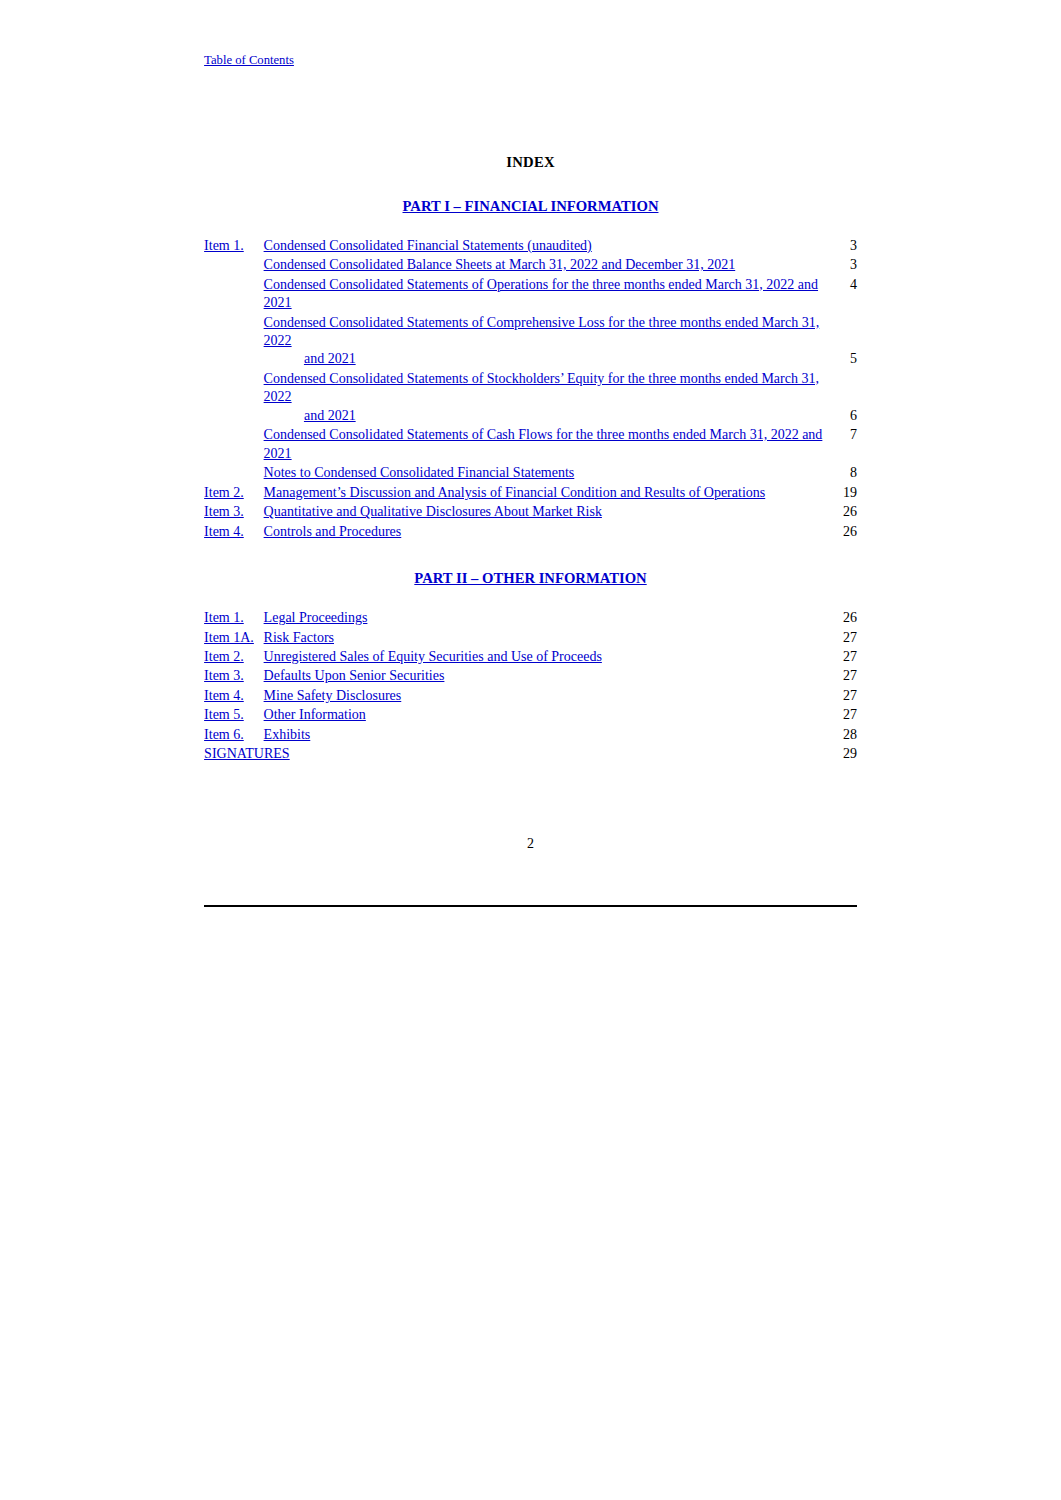Table of Contents
INDEX
PART I – FINANCIAL INFORMATION
| Item 1. | Condensed Consolidated Financial Statements (unaudited) | 3 |
| | Condensed Consolidated Balance Sheets at March 31, 2022 and December 31, 2021 | 3 |
| | Condensed Consolidated Statements of Operations for the three months ended March 31, 2022 and 2021 | 4 |
| | Condensed Consolidated Statements of Comprehensive Loss for the three months ended March 31, 2022 and 2021 | 5 |
| | Condensed Consolidated Statements of Stockholders’ Equity for the three months ended March 31, 2022 and 2021 | 6 |
| | Condensed Consolidated Statements of Cash Flows for the three months ended March 31, 2022 and 2021 | 7 |
| | Notes to Condensed Consolidated Financial Statements | 8 |
| Item 2. | Management’s Discussion and Analysis of Financial Condition and Results of Operations | 19 |
| Item 3. | Quantitative and Qualitative Disclosures About Market Risk | 26 |
| Item 4. | Controls and Procedures | 26 |
PART II – OTHER INFORMATION
| Item 1. | Legal Proceedings | 26 |
| Item 1A. | Risk Factors | 27 |
| Item 2. | Unregistered Sales of Equity Securities and Use of Proceeds | 27 |
| Item 3. | Defaults Upon Senior Securities | 27 |
| Item 4. | Mine Safety Disclosures | 27 |
| Item 5. | Other Information | 27 |
| Item 6. | Exhibits | 28 |
| SIGNATURES | 29 |
2